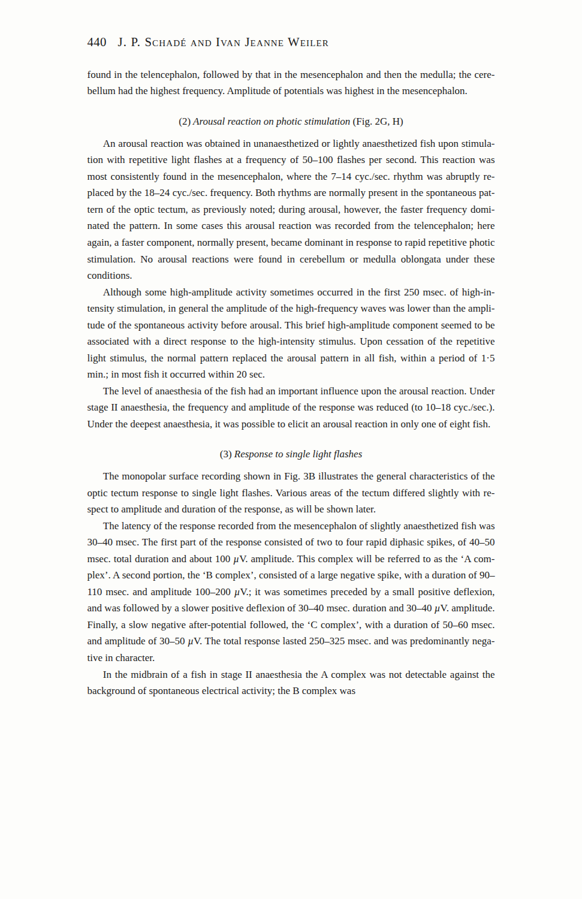440 J. P. Schadé and Ivan Jeanne Weiler
found in the telencephalon, followed by that in the mesencephalon and then the medulla; the cerebellum had the highest frequency. Amplitude of potentials was highest in the mesencephalon.
(2) Arousal reaction on photic stimulation (Fig. 2G, H)
An arousal reaction was obtained in unanaesthetized or lightly anaesthetized fish upon stimulation with repetitive light flashes at a frequency of 50–100 flashes per second. This reaction was most consistently found in the mesencephalon, where the 7–14 cyc./sec. rhythm was abruptly replaced by the 18–24 cyc./sec. frequency. Both rhythms are normally present in the spontaneous pattern of the optic tectum, as previously noted; during arousal, however, the faster frequency dominated the pattern. In some cases this arousal reaction was recorded from the telencephalon; here again, a faster component, normally present, became dominant in response to rapid repetitive photic stimulation. No arousal reactions were found in cerebellum or medulla oblongata under these conditions.
Although some high-amplitude activity sometimes occurred in the first 250 msec. of high-intensity stimulation, in general the amplitude of the high-frequency waves was lower than the amplitude of the spontaneous activity before arousal. This brief high-amplitude component seemed to be associated with a direct response to the high-intensity stimulus. Upon cessation of the repetitive light stimulus, the normal pattern replaced the arousal pattern in all fish, within a period of 1·5 min.; in most fish it occurred within 20 sec.
The level of anaesthesia of the fish had an important influence upon the arousal reaction. Under stage II anaesthesia, the frequency and amplitude of the response was reduced (to 10–18 cyc./sec.). Under the deepest anaesthesia, it was possible to elicit an arousal reaction in only one of eight fish.
(3) Response to single light flashes
The monopolar surface recording shown in Fig. 3B illustrates the general characteristics of the optic tectum response to single light flashes. Various areas of the tectum differed slightly with respect to amplitude and duration of the response, as will be shown later.
The latency of the response recorded from the mesencephalon of slightly anaesthetized fish was 30–40 msec. The first part of the response consisted of two to four rapid diphasic spikes, of 40–50 msec. total duration and about 100 µ V. amplitude. This complex will be referred to as the ‘A complex’. A second portion, the ‘B complex’, consisted of a large negative spike, with a duration of 90–110 msec. and amplitude 100–200 µ V.; it was sometimes preceded by a small positive deflexion, and was followed by a slower positive deflexion of 30–40 msec. duration and 30–40 µ V. amplitude. Finally, a slow negative after-potential followed, the ‘C complex’, with a duration of 50–60 msec. and amplitude of 30–50 µ V. The total response lasted 250–325 msec. and was predominantly negative in character.
In the midbrain of a fish in stage II anaesthesia the A complex was not detectable against the background of spontaneous electrical activity; the B complex was